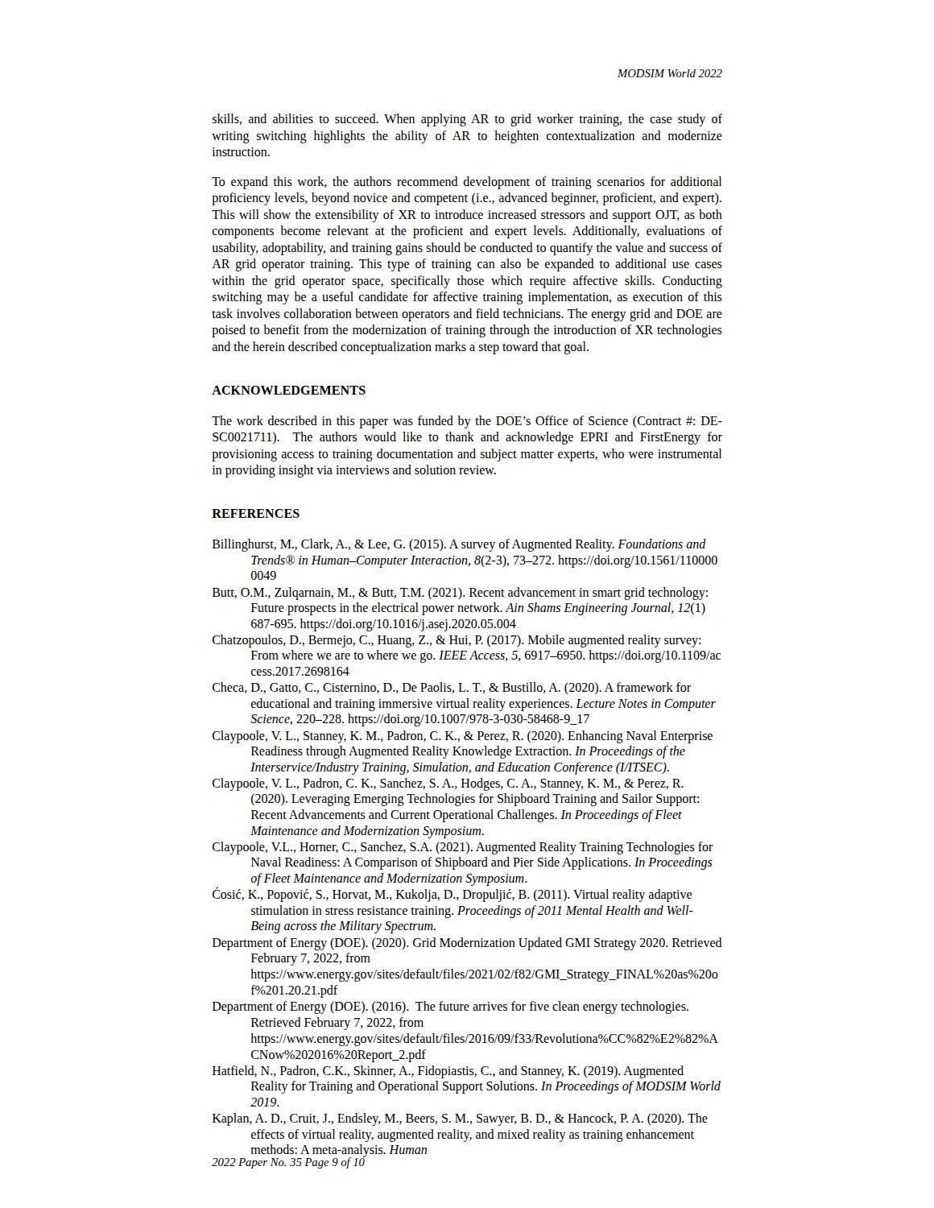MODSIM World 2022
skills, and abilities to succeed. When applying AR to grid worker training, the case study of writing switching highlights the ability of AR to heighten contextualization and modernize instruction.
To expand this work, the authors recommend development of training scenarios for additional proficiency levels, beyond novice and competent (i.e., advanced beginner, proficient, and expert). This will show the extensibility of XR to introduce increased stressors and support OJT, as both components become relevant at the proficient and expert levels. Additionally, evaluations of usability, adoptability, and training gains should be conducted to quantify the value and success of AR grid operator training. This type of training can also be expanded to additional use cases within the grid operator space, specifically those which require affective skills. Conducting switching may be a useful candidate for affective training implementation, as execution of this task involves collaboration between operators and field technicians. The energy grid and DOE are poised to benefit from the modernization of training through the introduction of XR technologies and the herein described conceptualization marks a step toward that goal.
ACKNOWLEDGEMENTS
The work described in this paper was funded by the DOE’s Office of Science (Contract #: DE-SC0021711). The authors would like to thank and acknowledge EPRI and FirstEnergy for provisioning access to training documentation and subject matter experts, who were instrumental in providing insight via interviews and solution review.
REFERENCES
Billinghurst, M., Clark, A., & Lee, G. (2015). A survey of Augmented Reality. Foundations and Trends® in Human–Computer Interaction, 8(2-3), 73–272. https://doi.org/10.1561/1100000049
Butt, O.M., Zulqarnain, M., & Butt, T.M. (2021). Recent advancement in smart grid technology: Future prospects in the electrical power network. Ain Shams Engineering Journal, 12(1) 687-695. https://doi.org/10.1016/j.asej.2020.05.004
Chatzopoulos, D., Bermejo, C., Huang, Z., & Hui, P. (2017). Mobile augmented reality survey: From where we are to where we go. IEEE Access, 5, 6917–6950. https://doi.org/10.1109/access.2017.2698164
Checa, D., Gatto, C., Cisternino, D., De Paolis, L. T., & Bustillo, A. (2020). A framework for educational and training immersive virtual reality experiences. Lecture Notes in Computer Science, 220–228. https://doi.org/10.1007/978-3-030-58468-9_17
Claypoole, V. L., Stanney, K. M., Padron, C. K., & Perez, R. (2020). Enhancing Naval Enterprise Readiness through Augmented Reality Knowledge Extraction. In Proceedings of the Interservice/Industry Training, Simulation, and Education Conference (I/ITSEC).
Claypoole, V. L., Padron, C. K., Sanchez, S. A., Hodges, C. A., Stanney, K. M., & Perez, R. (2020). Leveraging Emerging Technologies for Shipboard Training and Sailor Support: Recent Advancements and Current Operational Challenges. In Proceedings of Fleet Maintenance and Modernization Symposium.
Claypoole, V.L., Horner, C., Sanchez, S.A. (2021). Augmented Reality Training Technologies for Naval Readiness: A Comparison of Shipboard and Pier Side Applications. In Proceedings of Fleet Maintenance and Modernization Symposium.
Ćosić, K., Popović, S., Horvat, M., Kukolja, D., Dropuljić, B. (2011). Virtual reality adaptive stimulation in stress resistance training. Proceedings of 2011 Mental Health and Well-Being across the Military Spectrum.
Department of Energy (DOE). (2020). Grid Modernization Updated GMI Strategy 2020. Retrieved February 7, 2022, from
https://www.energy.gov/sites/default/files/2021/02/f82/GMI_Strategy_FINAL%20as%20of%201.20.21.pdf
Department of Energy (DOE). (2016). The future arrives for five clean energy technologies. Retrieved February 7, 2022, from
https://www.energy.gov/sites/default/files/2016/09/f33/Revolutiona%CC%82%E2%82%ACNow%202016%20Report_2.pdf
Hatfield, N., Padron, C.K., Skinner, A., Fidopiastis, C., and Stanney, K. (2019). Augmented Reality for Training and Operational Support Solutions. In Proceedings of MODSIM World 2019.
Kaplan, A. D., Cruit, J., Endsley, M., Beers, S. M., Sawyer, B. D., & Hancock, P. A. (2020). The effects of virtual reality, augmented reality, and mixed reality as training enhancement methods: A meta-analysis. Human
2022 Paper No. 35 Page 9 of 10